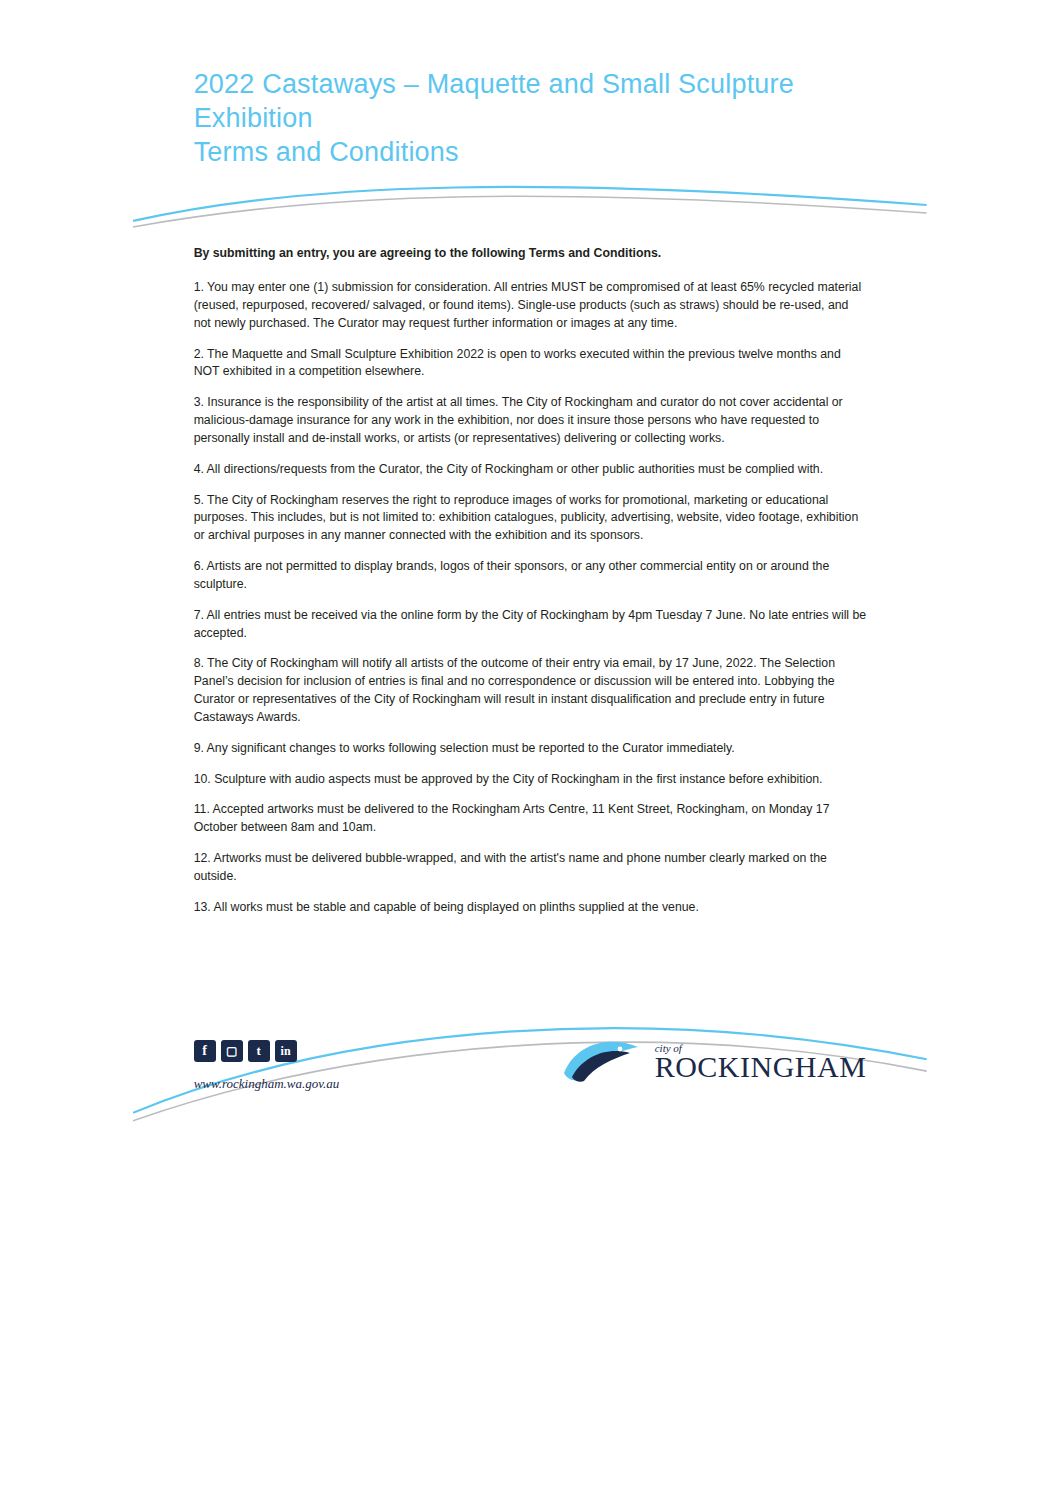2022 Castaways – Maquette and Small Sculpture ExhibitionTerms and Conditions
By submitting an entry, you are agreeing to the following Terms and Conditions.
1. You may enter one (1) submission for consideration. All entries MUST be compromised of at least 65% recycled material (reused, repurposed, recovered/ salvaged, or found items). Single-use products (such as straws) should be re-used, and not newly purchased. The Curator may request further information or images at any time.
2. The Maquette and Small Sculpture Exhibition 2022 is open to works executed within the previous twelve months and NOT exhibited in a competition elsewhere.
3. Insurance is the responsibility of the artist at all times. The City of Rockingham and curator do not cover accidental or malicious-damage insurance for any work in the exhibition, nor does it insure those persons who have requested to personally install and de-install works, or artists (or representatives) delivering or collecting works.
4. All directions/requests from the Curator, the City of Rockingham or other public authorities must be complied with.
5. The City of Rockingham reserves the right to reproduce images of works for promotional, marketing or educational purposes. This includes, but is not limited to: exhibition catalogues, publicity, advertising, website, video footage, exhibition or archival purposes in any manner connected with the exhibition and its sponsors.
6. Artists are not permitted to display brands, logos of their sponsors, or any other commercial entity on or around the sculpture.
7. All entries must be received via the online form by the City of Rockingham by 4pm Tuesday 7 June. No late entries will be accepted.
8. The City of Rockingham will notify all artists of the outcome of their entry via email, by 17 June, 2022. The Selection Panel’s decision for inclusion of entries is final and no correspondence or discussion will be entered into. Lobbying the Curator or representatives of the City of Rockingham will result in instant disqualification and preclude entry in future Castaways Awards.
9. Any significant changes to works following selection must be reported to the Curator immediately.
10. Sculpture with audio aspects must be approved by the City of Rockingham in the first instance before exhibition.
11. Accepted artworks must be delivered to the Rockingham Arts Centre, 11 Kent Street, Rockingham, on Monday 17 October between 8am and 10am.
12. Artworks must be delivered bubble-wrapped, and with the artist's name and phone number clearly marked on the outside.
13. All works must be stable and capable of being displayed on plinths supplied at the venue.
f ▢ t in
www.rockingham.wa.gov.au
city of ROCKINGHAM